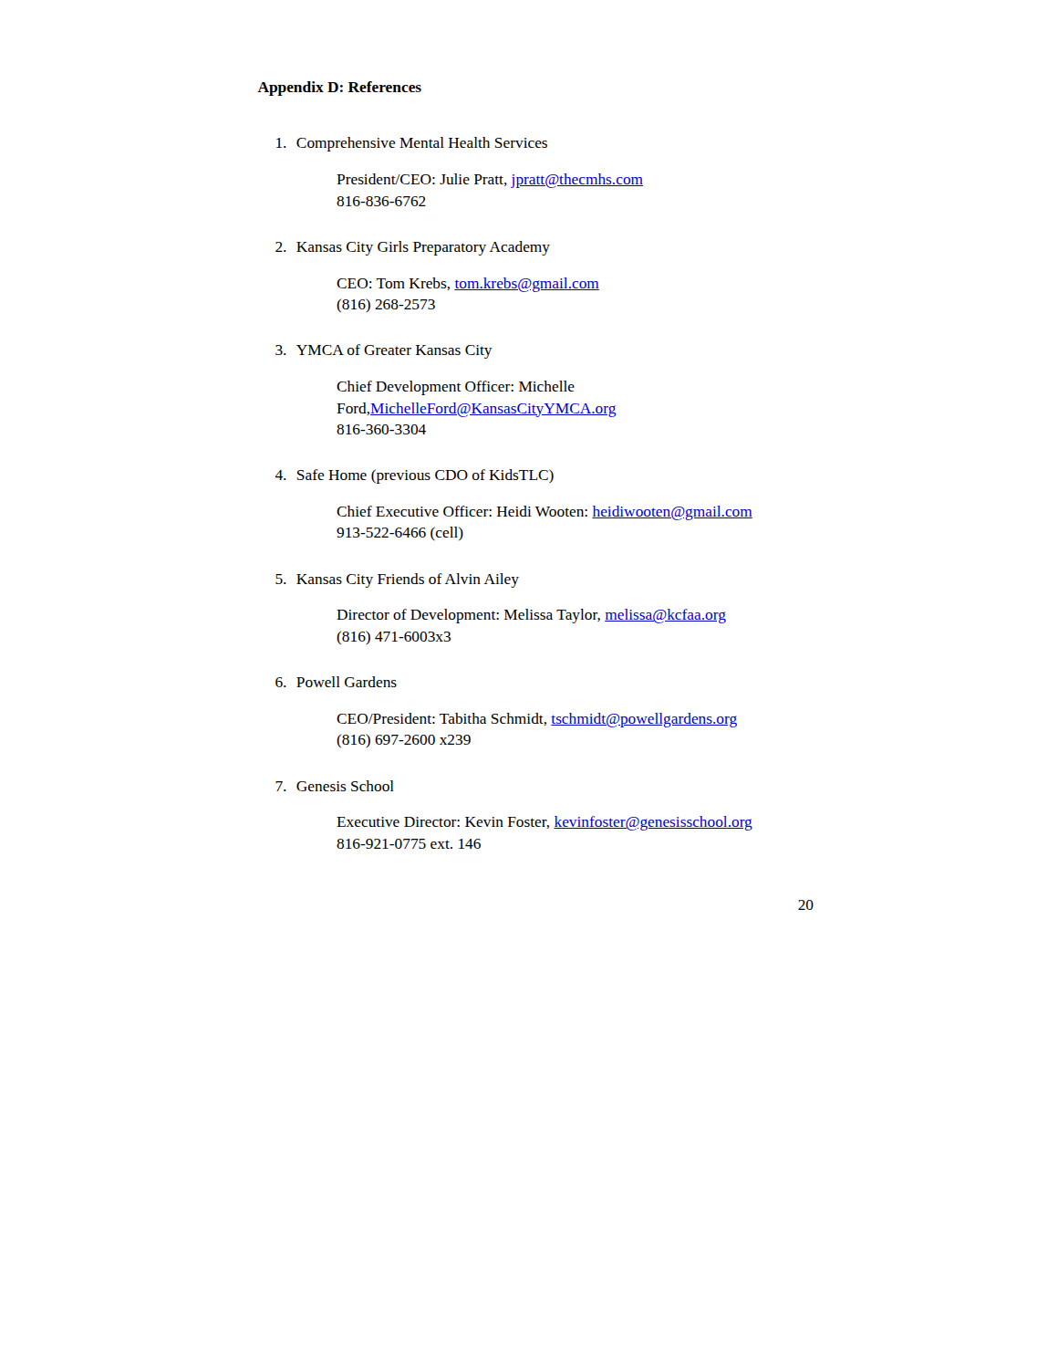Appendix D: References
Comprehensive Mental Health Services
President/CEO: Julie Pratt, jpratt@thecmhs.com 816-836-6762
Kansas City Girls Preparatory Academy
CEO: Tom Krebs, tom.krebs@gmail.com (816) 268-2573
YMCA of Greater Kansas City
Chief Development Officer: Michelle Ford,MichelleFord@KansasCityYMCA.org 816-360-3304
Safe Home (previous CDO of KidsTLC)
Chief Executive Officer: Heidi Wooten: heidiwooten@gmail.com 913-522-6466 (cell)
Kansas City Friends of Alvin Ailey
Director of Development: Melissa Taylor, melissa@kcfaa.org (816) 471-6003x3
Powell Gardens
CEO/President: Tabitha Schmidt, tschmidt@powellgardens.org (816) 697-2600 x239
Genesis School
Executive Director: Kevin Foster, kevinfoster@genesisschool.org 816-921-0775 ext. 146
20